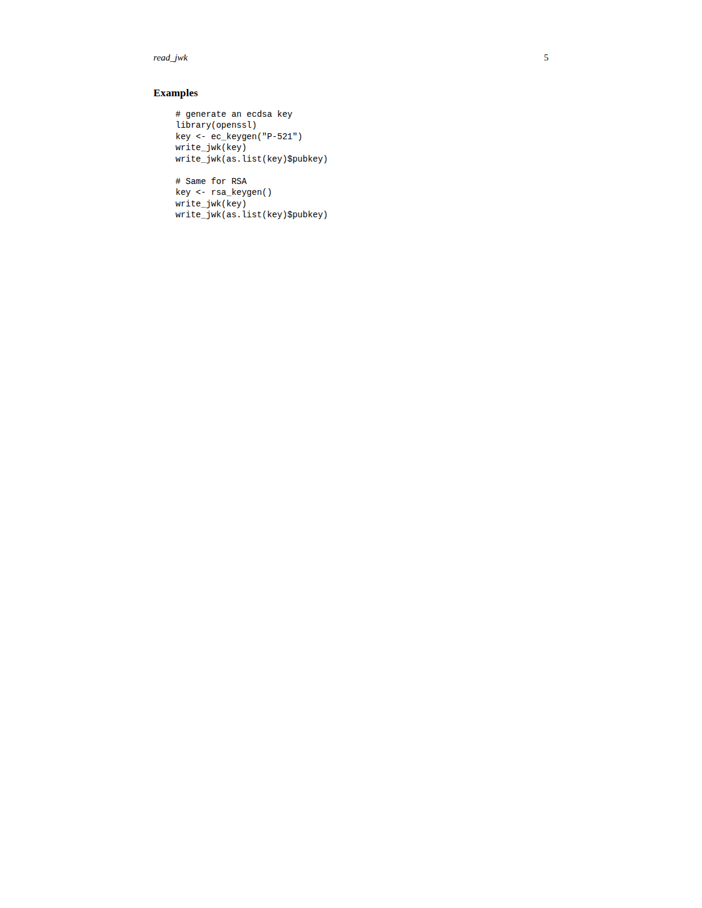read_jwk 5
Examples
# generate an ecdsa key
library(openssl)
key <- ec_keygen("P-521")
write_jwk(key)
write_jwk(as.list(key)$pubkey)

# Same for RSA
key <- rsa_keygen()
write_jwk(key)
write_jwk(as.list(key)$pubkey)